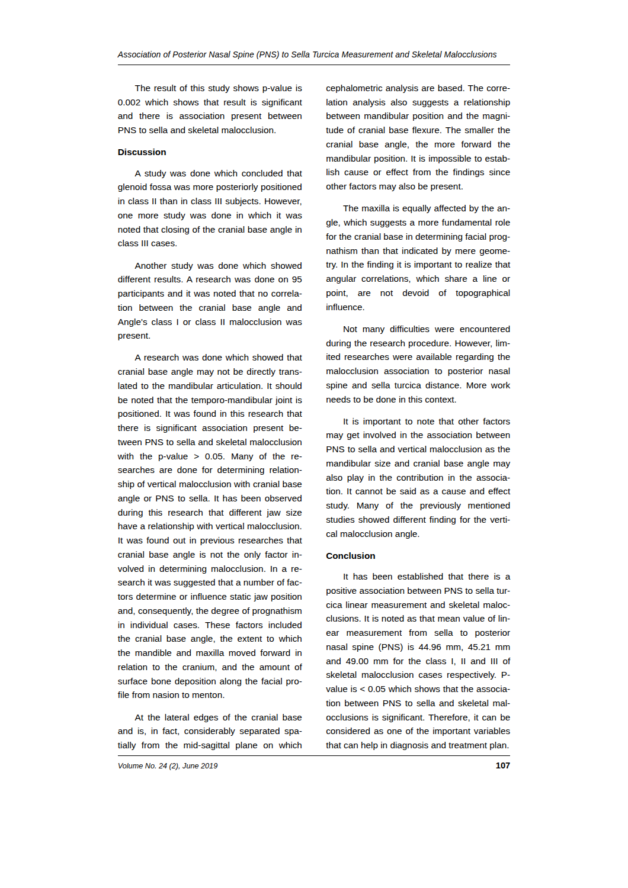Association of Posterior Nasal Spine (PNS) to Sella Turcica Measurement and Skeletal Malocclusions
The result of this study shows p-value is 0.002 which shows that result is significant and there is association present between PNS to sella and skeletal malocclusion.
Discussion
A study was done which concluded that glenoid fossa was more posteriorly positioned in class II than in class III subjects. However, one more study was done in which it was noted that closing of the cranial base angle in class III cases.
Another study was done which showed different results. A research was done on 95 participants and it was noted that no correlation between the cranial base angle and Angle's class I or class II malocclusion was present.
A research was done which showed that cranial base angle may not be directly translated to the mandibular articulation. It should be noted that the temporo-mandibular joint is positioned. It was found in this research that there is significant association present between PNS to sella and skeletal malocclusion with the p-value > 0.05. Many of the researches are done for determining relationship of vertical malocclusion with cranial base angle or PNS to sella. It has been observed during this research that different jaw size have a relationship with vertical malocclusion. It was found out in previous researches that cranial base angle is not the only factor involved in determining malocclusion. In a research it was suggested that a number of factors determine or influence static jaw position and, consequently, the degree of prognathism in individual cases. These factors included the cranial base angle, the extent to which the mandible and maxilla moved forward in relation to the cranium, and the amount of surface bone deposition along the facial profile from nasion to menton.
At the lateral edges of the cranial base and is, in fact, considerably separated spatially from the mid-sagittal plane on which cephalometric analysis are based. The correlation analysis also suggests a relationship between mandibular position and the magnitude of cranial base flexure. The smaller the cranial base angle, the more forward the mandibular position. It is impossible to establish cause or effect from the findings since other factors may also be present.
The maxilla is equally affected by the angle, which suggests a more fundamental role for the cranial base in determining facial prognathism than that indicated by mere geometry. In the finding it is important to realize that angular correlations, which share a line or point, are not devoid of topographical influence.
Not many difficulties were encountered during the research procedure. However, limited researches were available regarding the malocclusion association to posterior nasal spine and sella turcica distance. More work needs to be done in this context.
It is important to note that other factors may get involved in the association between PNS to sella and vertical malocclusion as the mandibular size and cranial base angle may also play in the contribution in the association. It cannot be said as a cause and effect study. Many of the previously mentioned studies showed different finding for the vertical malocclusion angle.
Conclusion
It has been established that there is a positive association between PNS to sella turcica linear measurement and skeletal malocclusions. It is noted as that mean value of linear measurement from sella to posterior nasal spine (PNS) is 44.96 mm, 45.21 mm and 49.00 mm for the class I, II and III of skeletal malocclusion cases respectively. P-value is < 0.05 which shows that the association between PNS to sella and skeletal malocclusions is significant. Therefore, it can be considered as one of the important variables that can help in diagnosis and treatment plan.
Volume No. 24 (2), June 2019 107